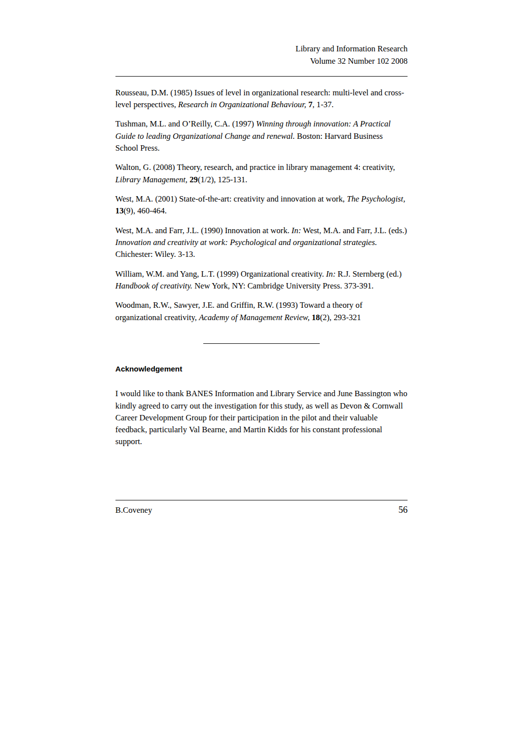Library and Information Research Volume 32 Number 102 2008
Rousseau, D.M. (1985) Issues of level in organizational research: multi-level and cross-level perspectives, Research in Organizational Behaviour, 7, 1-37.
Tushman, M.L. and O’Reilly, C.A. (1997) Winning through innovation: A Practical Guide to leading Organizational Change and renewal. Boston: Harvard Business School Press.
Walton, G. (2008) Theory, research, and practice in library management 4: creativity, Library Management, 29(1/2), 125-131.
West, M.A. (2001) State-of-the-art: creativity and innovation at work, The Psychologist, 13(9), 460-464.
West, M.A. and Farr, J.L. (1990) Innovation at work. In: West, M.A. and Farr, J.L. (eds.) Innovation and creativity at work: Psychological and organizational strategies. Chichester: Wiley. 3-13.
William, W.M. and Yang, L.T. (1999) Organizational creativity. In: R.J. Sternberg (ed.) Handbook of creativity. New York, NY: Cambridge University Press. 373-391.
Woodman, R.W., Sawyer, J.E. and Griffin, R.W. (1993) Toward a theory of organizational creativity, Academy of Management Review, 18(2), 293-321
Acknowledgement
I would like to thank BANES Information and Library Service and June Bassington who kindly agreed to carry out the investigation for this study, as well as Devon & Cornwall Career Development Group for their participation in the pilot and their valuable feedback, particularly Val Bearne, and Martin Kidds for his constant professional support.
B.Coveney 56